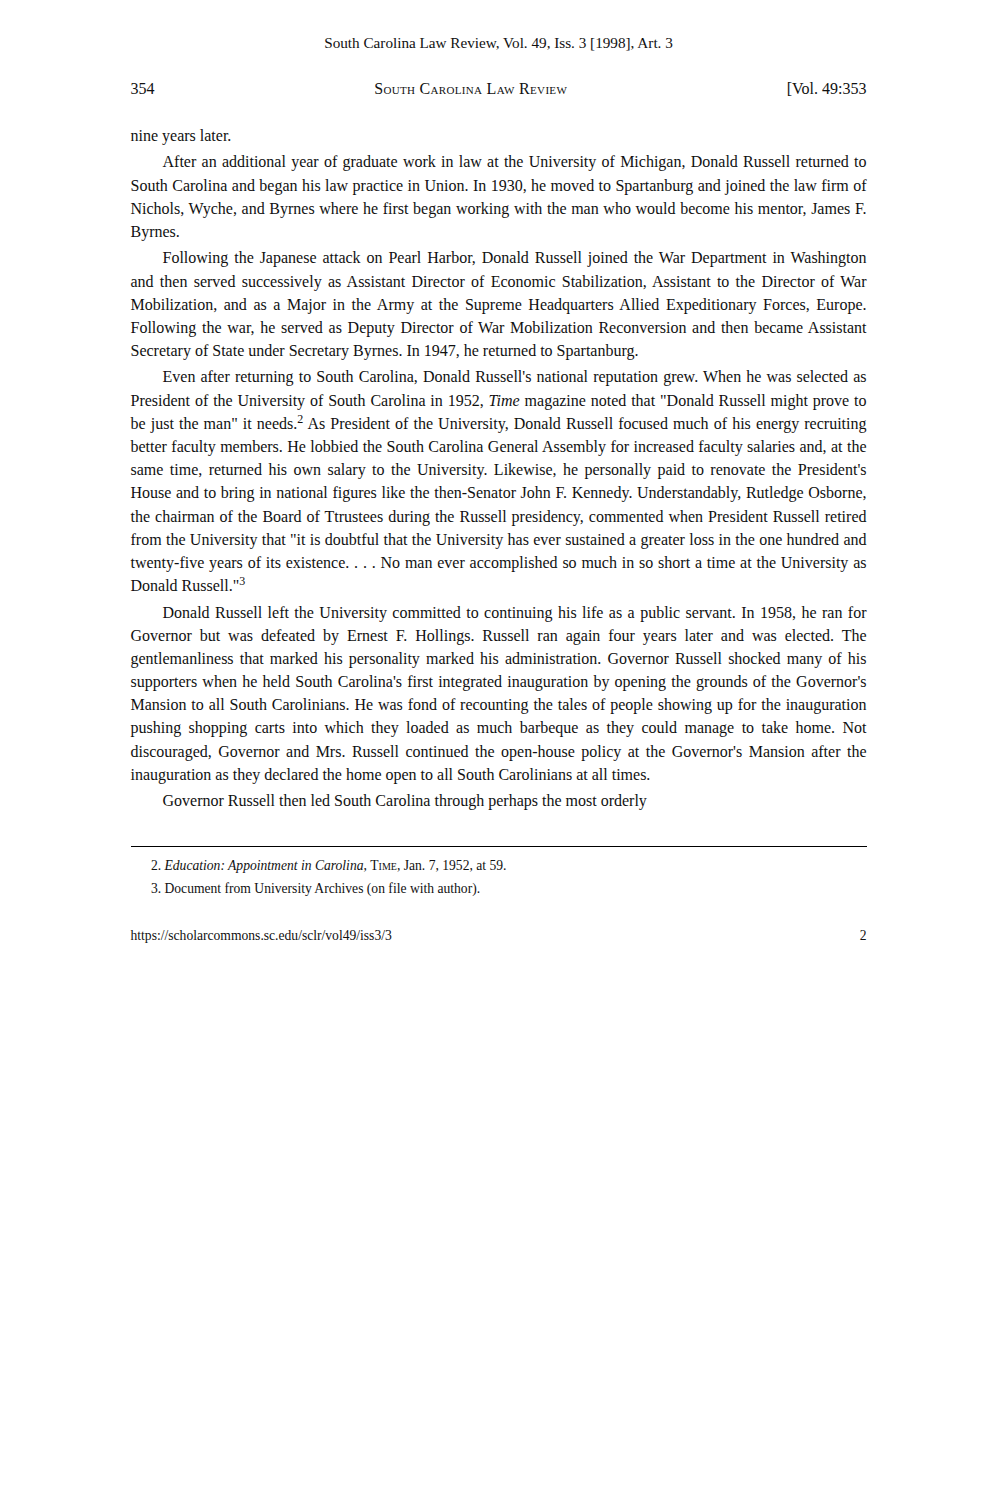South Carolina Law Review, Vol. 49, Iss. 3 [1998], Art. 3
354 South Carolina Law Review [Vol. 49:353
nine years later.
After an additional year of graduate work in law at the University of Michigan, Donald Russell returned to South Carolina and began his law practice in Union. In 1930, he moved to Spartanburg and joined the law firm of Nichols, Wyche, and Byrnes where he first began working with the man who would become his mentor, James F. Byrnes.
Following the Japanese attack on Pearl Harbor, Donald Russell joined the War Department in Washington and then served successively as Assistant Director of Economic Stabilization, Assistant to the Director of War Mobilization, and as a Major in the Army at the Supreme Headquarters Allied Expeditionary Forces, Europe. Following the war, he served as Deputy Director of War Mobilization Reconversion and then became Assistant Secretary of State under Secretary Byrnes. In 1947, he returned to Spartanburg.
Even after returning to South Carolina, Donald Russell's national reputation grew. When he was selected as President of the University of South Carolina in 1952, Time magazine noted that "Donald Russell might prove to be just the man" it needs.2 As President of the University, Donald Russell focused much of his energy recruiting better faculty members. He lobbied the South Carolina General Assembly for increased faculty salaries and, at the same time, returned his own salary to the University. Likewise, he personally paid to renovate the President's House and to bring in national figures like the then-Senator John F. Kennedy. Understandably, Rutledge Osborne, the chairman of the Board of Ttrustees during the Russell presidency, commented when President Russell retired from the University that "it is doubtful that the University has ever sustained a greater loss in the one hundred and twenty-five years of its existence. . . . No man ever accomplished so much in so short a time at the University as Donald Russell."3
Donald Russell left the University committed to continuing his life as a public servant. In 1958, he ran for Governor but was defeated by Ernest F. Hollings. Russell ran again four years later and was elected. The gentlemanliness that marked his personality marked his administration. Governor Russell shocked many of his supporters when he held South Carolina's first integrated inauguration by opening the grounds of the Governor's Mansion to all South Carolinians. He was fond of recounting the tales of people showing up for the inauguration pushing shopping carts into which they loaded as much barbeque as they could manage to take home. Not discouraged, Governor and Mrs. Russell continued the open-house policy at the Governor's Mansion after the inauguration as they declared the home open to all South Carolinians at all times.
Governor Russell then led South Carolina through perhaps the most orderly
2. Education: Appointment in Carolina, Time, Jan. 7, 1952, at 59.
3. Document from University Archives (on file with author).
https://scholarcommons.sc.edu/sclr/vol49/iss3/3 2